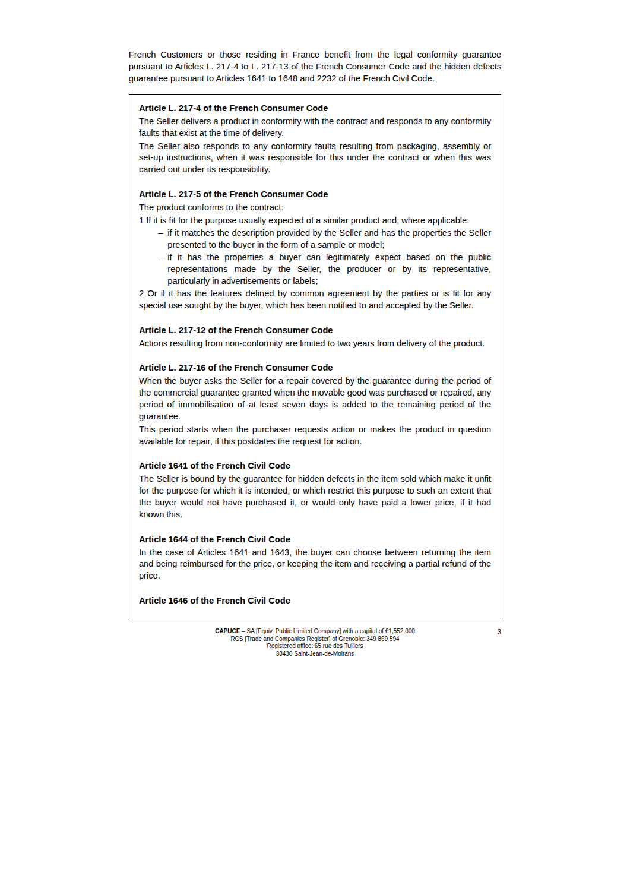French Customers or those residing in France benefit from the legal conformity guarantee pursuant to Articles L. 217-4 to L. 217-13 of the French Consumer Code and the hidden defects guarantee pursuant to Articles 1641 to 1648 and 2232 of the French Civil Code.
Article L. 217-4 of the French Consumer Code
The Seller delivers a product in conformity with the contract and responds to any conformity faults that exist at the time of delivery.
The Seller also responds to any conformity faults resulting from packaging, assembly or set-up instructions, when it was responsible for this under the contract or when this was carried out under its responsibility.
Article L. 217-5 of the French Consumer Code
The product conforms to the contract:
1 If it is fit for the purpose usually expected of a similar product and, where applicable:
if it matches the description provided by the Seller and has the properties the Seller presented to the buyer in the form of a sample or model;
if it has the properties a buyer can legitimately expect based on the public representations made by the Seller, the producer or by its representative, particularly in advertisements or labels;
2 Or if it has the features defined by common agreement by the parties or is fit for any special use sought by the buyer, which has been notified to and accepted by the Seller.
Article L. 217-12 of the French Consumer Code
Actions resulting from non-conformity are limited to two years from delivery of the product.
Article L. 217-16 of the French Consumer Code
When the buyer asks the Seller for a repair covered by the guarantee during the period of the commercial guarantee granted when the movable good was purchased or repaired, any period of immobilisation of at least seven days is added to the remaining period of the guarantee.
This period starts when the purchaser requests action or makes the product in question available for repair, if this postdates the request for action.
Article 1641 of the French Civil Code
The Seller is bound by the guarantee for hidden defects in the item sold which make it unfit for the purpose for which it is intended, or which restrict this purpose to such an extent that the buyer would not have purchased it, or would only have paid a lower price, if it had known this.
Article 1644 of the French Civil Code
In the case of Articles 1641 and 1643, the buyer can choose between returning the item and being reimbursed for the price, or keeping the item and receiving a partial refund of the price.
Article 1646 of the French Civil Code
3 CAPUCE – SA [Equiv. Public Limited Company] with a capital of €1,552,000
RCS [Trade and Companies Register] of Grenoble: 349 869 594
Registered office: 65 rue des Tuiliers
38430 Saint-Jean-de-Moirans